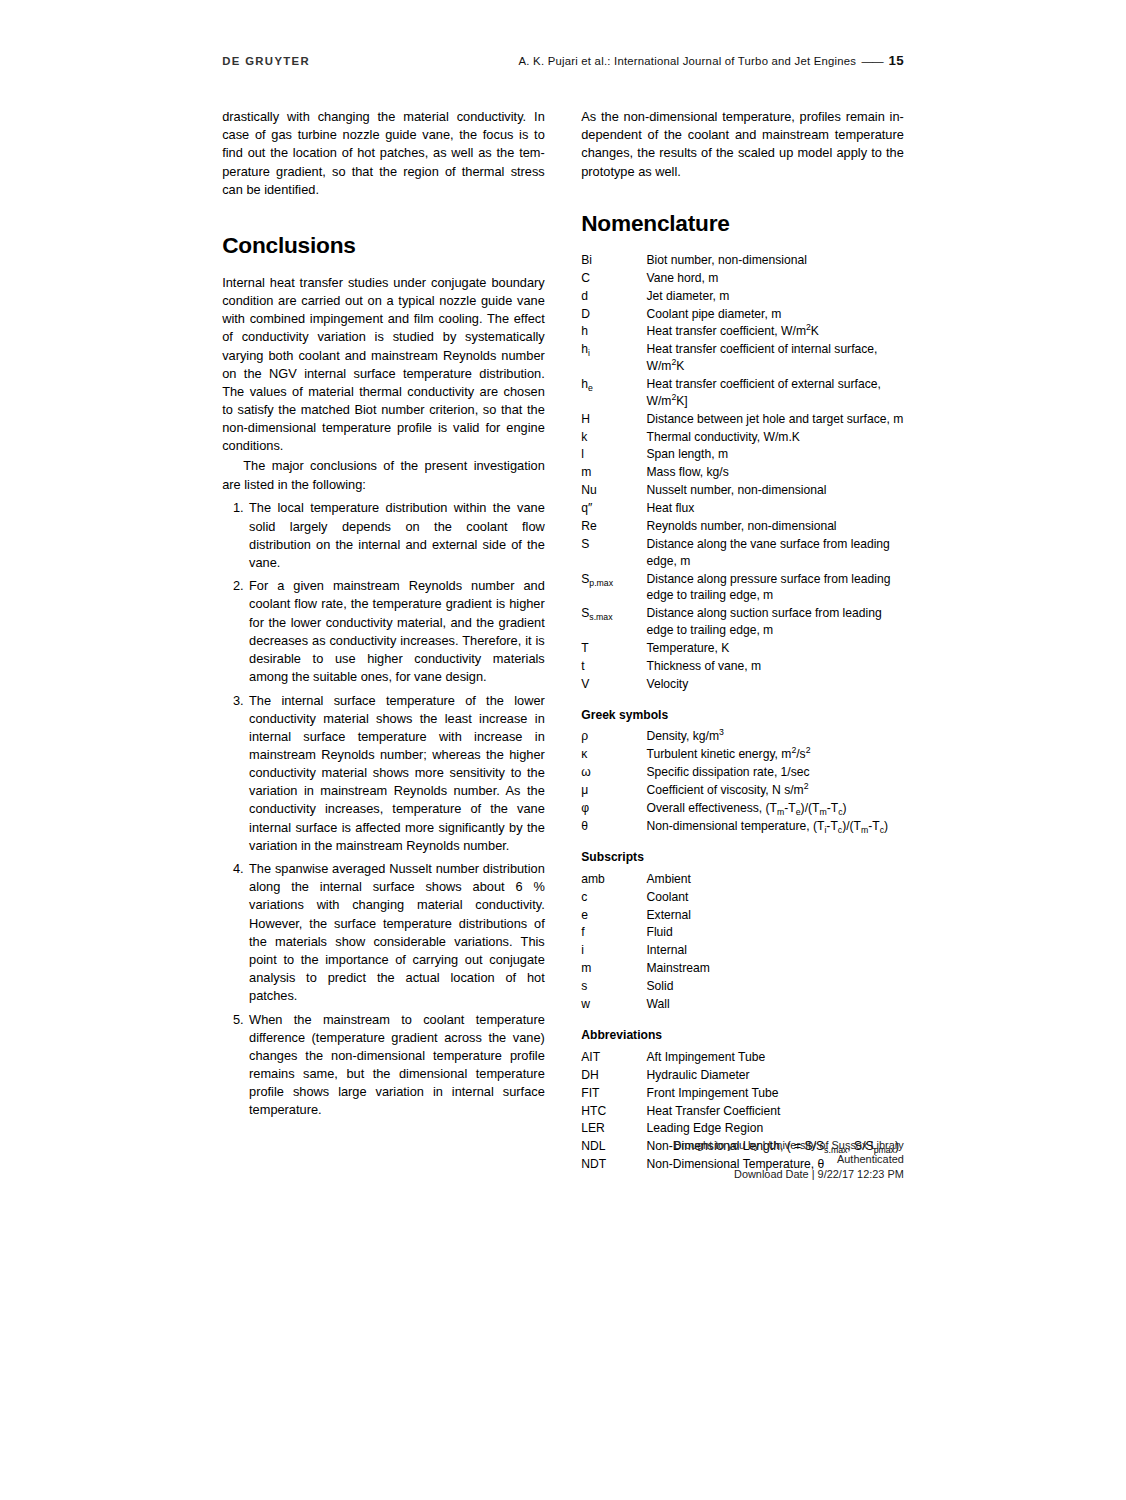DE GRUYTER
A. K. Pujari et al.: International Journal of Turbo and Jet Engines —— 15
drastically with changing the material conductivity. In case of gas turbine nozzle guide vane, the focus is to find out the location of hot patches, as well as the temperature gradient, so that the region of thermal stress can be identified.
Conclusions
Internal heat transfer studies under conjugate boundary condition are carried out on a typical nozzle guide vane with combined impingement and film cooling. The effect of conductivity variation is studied by systematically varying both coolant and mainstream Reynolds number on the NGV internal surface temperature distribution. The values of material thermal conductivity are chosen to satisfy the matched Biot number criterion, so that the non-dimensional temperature profile is valid for engine conditions.
The major conclusions of the present investigation are listed in the following:
The local temperature distribution within the vane solid largely depends on the coolant flow distribution on the internal and external side of the vane.
For a given mainstream Reynolds number and coolant flow rate, the temperature gradient is higher for the lower conductivity material, and the gradient decreases as conductivity increases. Therefore, it is desirable to use higher conductivity materials among the suitable ones, for vane design.
The internal surface temperature of the lower conductivity material shows the least increase in internal surface temperature with increase in mainstream Reynolds number; whereas the higher conductivity material shows more sensitivity to the variation in mainstream Reynolds number. As the conductivity increases, temperature of the vane internal surface is affected more significantly by the variation in the mainstream Reynolds number.
The spanwise averaged Nusselt number distribution along the internal surface shows about 6 % variations with changing material conductivity. However, the surface temperature distributions of the materials show considerable variations. This point to the importance of carrying out conjugate analysis to predict the actual location of hot patches.
When the mainstream to coolant temperature difference (temperature gradient across the vane) changes the non-dimensional temperature profile remains same, but the dimensional temperature profile shows large variation in internal surface temperature.
As the non-dimensional temperature, profiles remain independent of the coolant and mainstream temperature changes, the results of the scaled up model apply to the prototype as well.
Nomenclature
| Bi | Biot number, non-dimensional |
| C | Vane hord, m |
| d | Jet diameter, m |
| D | Coolant pipe diameter, m |
| h | Heat transfer coefficient, W/m 2 K |
| h i | Heat transfer coefficient of internal surface, W/m 2 K |
| h e | Heat transfer coefficient of external surface, W/m 2 K] |
| H | Distance between jet hole and target surface, m |
| k | Thermal conductivity, W/m.K |
| l | Span length, m |
| m | Mass flow, kg/s |
| Nu | Nusselt number, non-dimensional |
| q″ | Heat flux |
| Re | Reynolds number, non-dimensional |
| S | Distance along the vane surface from leading edge, m |
| S p.max | Distance along pressure surface from leading edge to trailing edge, m |
| S s.max | Distance along suction surface from leading edge to trailing edge, m |
| T | Temperature, K |
| t | Thickness of vane, m |
| V | Velocity |
Greek symbols
| ρ | Density, kg/m 3 |
| κ | Turbulent kinetic energy, m 2 /s 2 |
| ω | Specific dissipation rate, 1/sec |
| μ | Coefficient of viscosity, N s/m 2 |
| φ | Overall effectiveness, (T m -T e )/(T m -T c ) |
| θ | Non-dimensional temperature, (T i -T c )/(T m -T c ) |
Subscripts
| amb | Ambient |
| c | Coolant |
| e | External |
| f | Fluid |
| i | Internal |
| m | Mainstream |
| s | Solid |
| w | Wall |
Abbreviations
| AIT | Aft Impingement Tube |
| DH | Hydraulic Diameter |
| FIT | Front Impingement Tube |
| HTC | Heat Transfer Coefficient |
| LER | Leading Edge Region |
| NDL | Non-Dimensional Length, ( = S/S s.max , S/S pmax ) |
| NDT | Non-Dimensional Temperature, θ |
Brought to you by | University of Sussex Library
Authenticated
Download Date | 9/22/17 12:23 PM